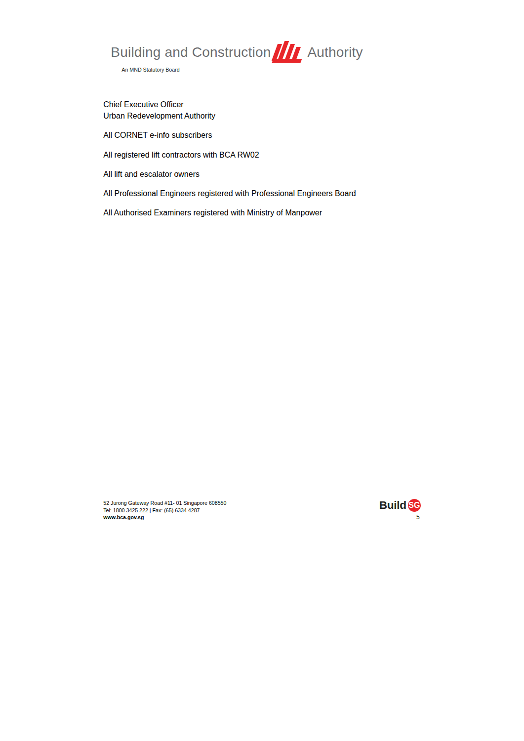Building and Construction Authority
An MND Statutory Board
Chief Executive Officer
Urban Redevelopment Authority
All CORNET e-info subscribers
All registered lift contractors with BCA RW02
All lift and escalator owners
All Professional Engineers registered with Professional Engineers Board
All Authorised Examiners registered with Ministry of Manpower
52 Jurong Gateway Road #11- 01 Singapore 608550
Tel: 1800 3425 222 | Fax: (65) 6334 4287
www.bca.gov.sg
BuildSG
5